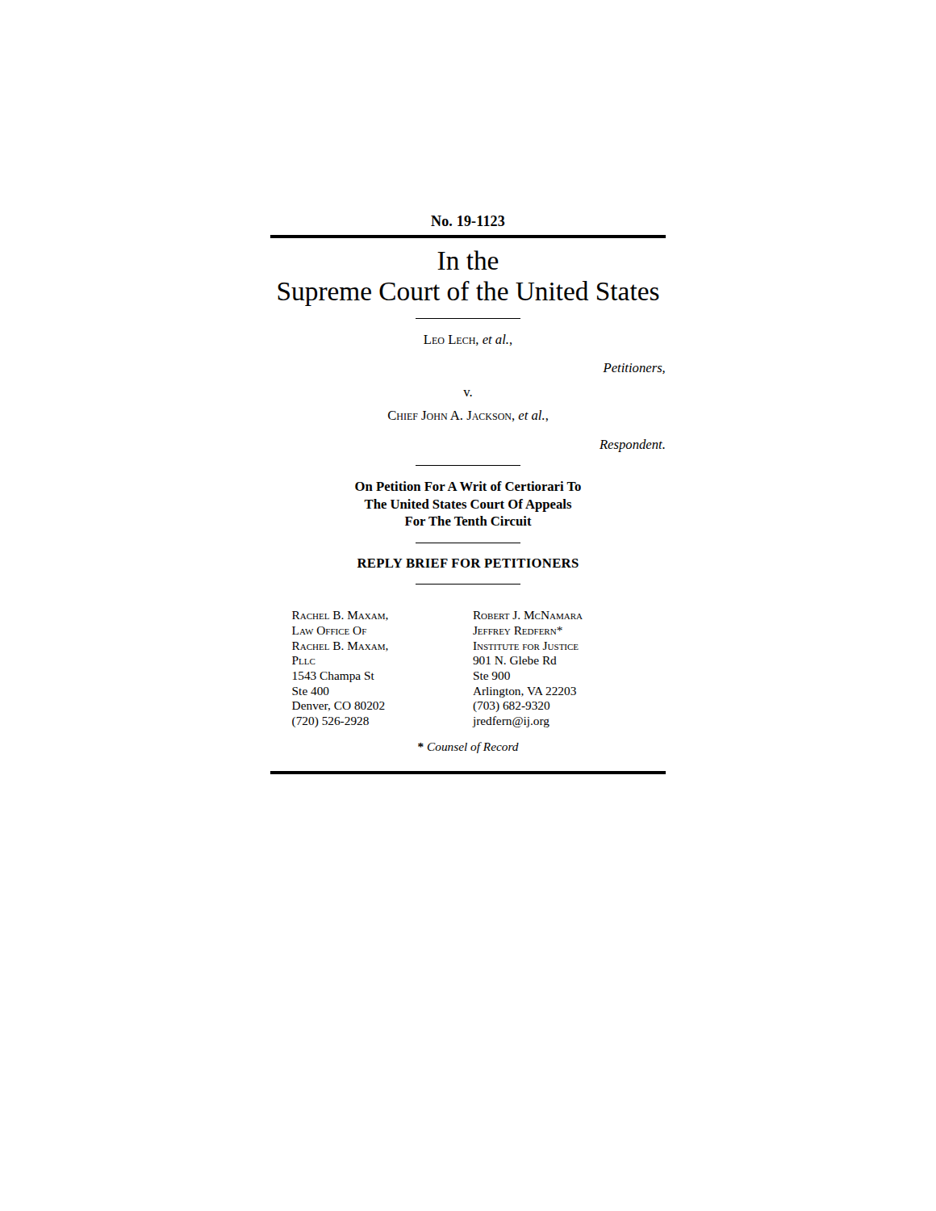No. 19-1123
In the Supreme Court of the United States
Leo Lech, et al.,
Petitioners,
v.
Chief John A. Jackson, et al.,
Respondent.
On Petition For A Writ of Certiorari To
The United States Court Of Appeals
For The Tenth Circuit
REPLY BRIEF FOR PETITIONERS
Rachel B. Maxam,
Law Office Of
Rachel B. Maxam,
Pllc
1543 Champa St
Ste 400
Denver, CO 80202
(720) 526-2928
Robert J. McNamara
Jeffrey Redfern*
Institute for Justice
901 N. Glebe Rd
Ste 900
Arlington, VA 22203
(703) 682-9320
jredfern@ij.org
* Counsel of Record